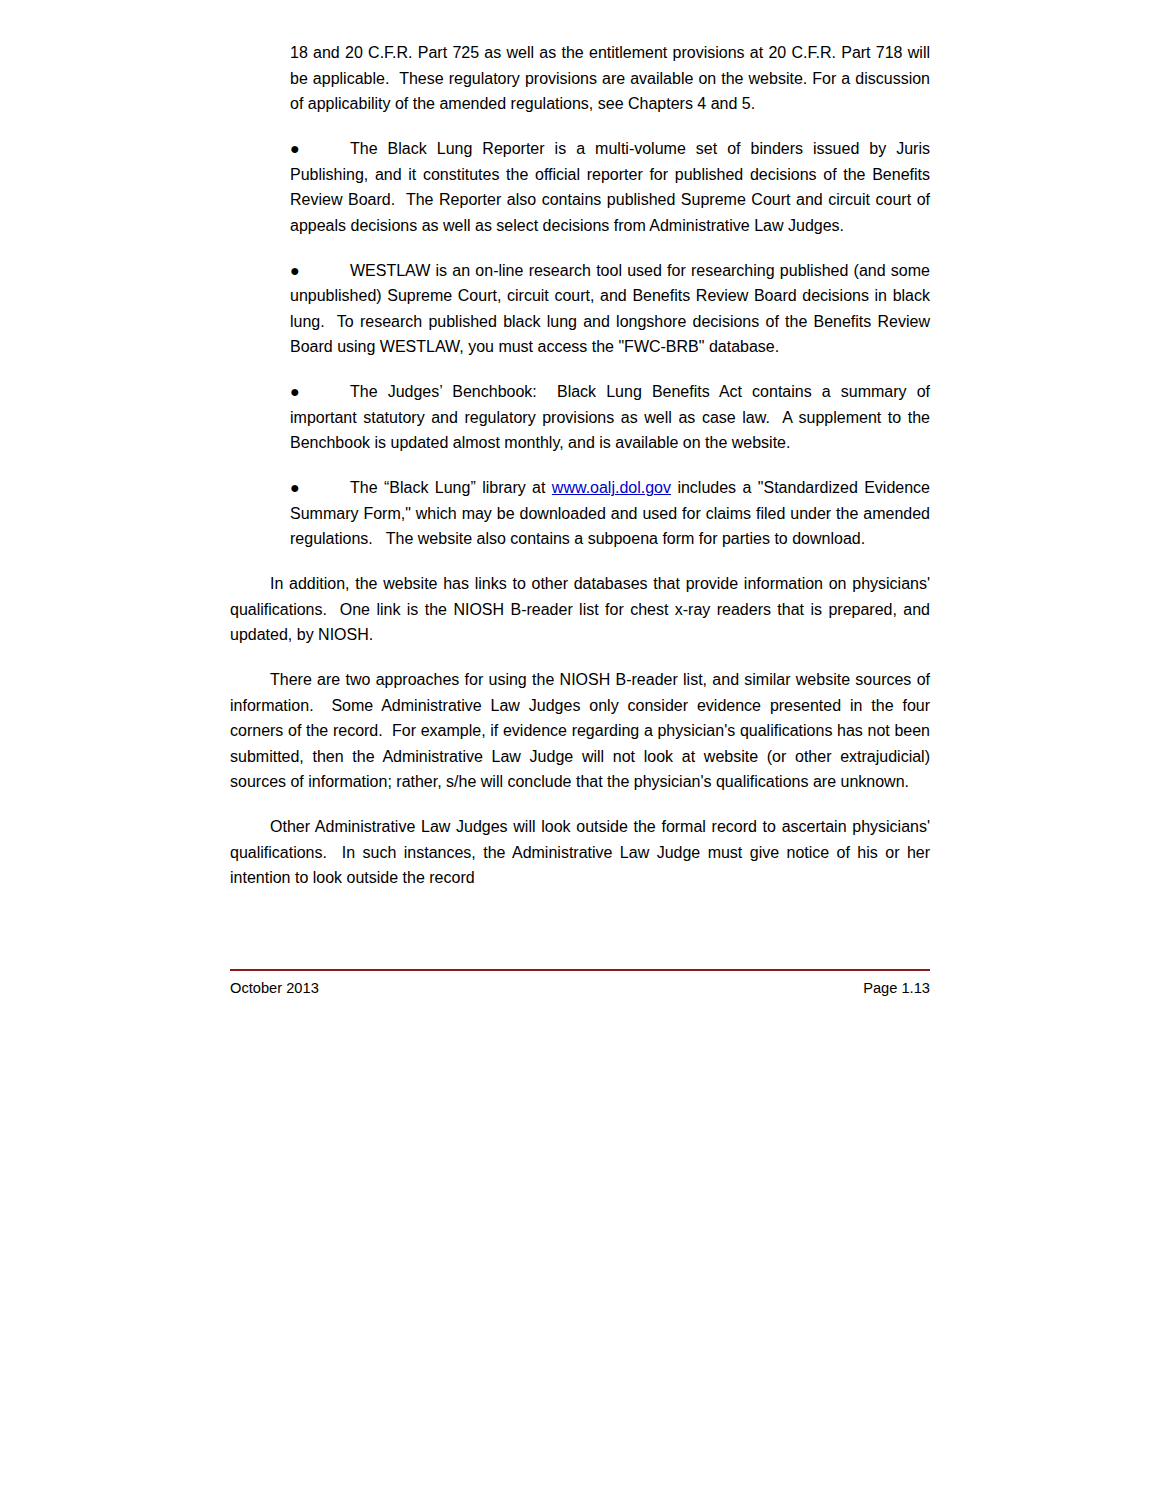18 and 20 C.F.R. Part 725 as well as the entitlement provisions at 20 C.F.R. Part 718 will be applicable. These regulatory provisions are available on the website. For a discussion of applicability of the amended regulations, see Chapters 4 and 5.
●The Black Lung Reporter is a multi-volume set of binders issued by Juris Publishing, and it constitutes the official reporter for published decisions of the Benefits Review Board. The Reporter also contains published Supreme Court and circuit court of appeals decisions as well as select decisions from Administrative Law Judges.
●WESTLAW is an on-line research tool used for researching published (and some unpublished) Supreme Court, circuit court, and Benefits Review Board decisions in black lung. To research published black lung and longshore decisions of the Benefits Review Board using WESTLAW, you must access the "FWC-BRB" database.
●The Judges’ Benchbook: Black Lung Benefits Act contains a summary of important statutory and regulatory provisions as well as case law. A supplement to the Benchbook is updated almost monthly, and is available on the website.
●The “Black Lung” library at www.oalj.dol.gov includes a "Standardized Evidence Summary Form," which may be downloaded and used for claims filed under the amended regulations. The website also contains a subpoena form for parties to download.
In addition, the website has links to other databases that provide information on physicians' qualifications. One link is the NIOSH B-reader list for chest x-ray readers that is prepared, and updated, by NIOSH.
There are two approaches for using the NIOSH B-reader list, and similar website sources of information. Some Administrative Law Judges only consider evidence presented in the four corners of the record. For example, if evidence regarding a physician's qualifications has not been submitted, then the Administrative Law Judge will not look at website (or other extrajudicial) sources of information; rather, s/he will conclude that the physician's qualifications are unknown.
Other Administrative Law Judges will look outside the formal record to ascertain physicians' qualifications. In such instances, the Administrative Law Judge must give notice of his or her intention to look outside the record
October 2013 Page 1.13